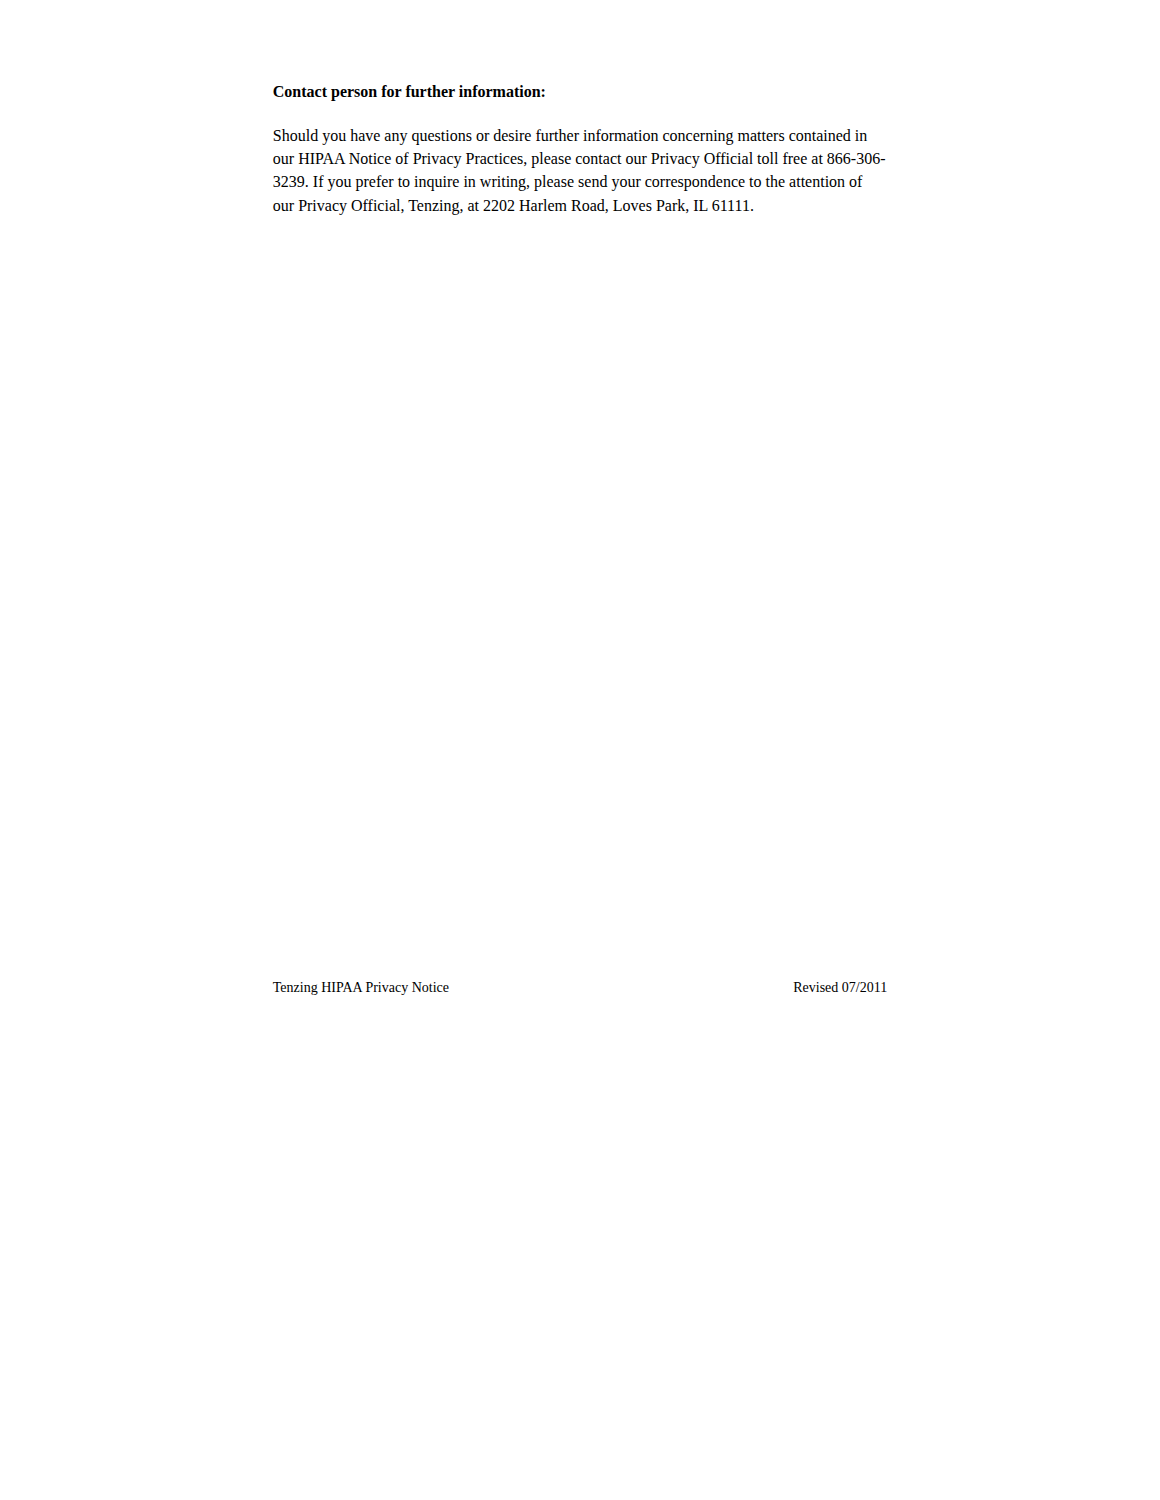Contact person for further information:
Should you have any questions or desire further information concerning matters contained in our HIPAA Notice of Privacy Practices, please contact our Privacy Official toll free at 866-306-3239. If you prefer to inquire in writing, please send your correspondence to the attention of our Privacy Official, Tenzing, at 2202 Harlem Road, Loves Park, IL 61111.
Tenzing HIPAA Privacy Notice Revised 07/2011